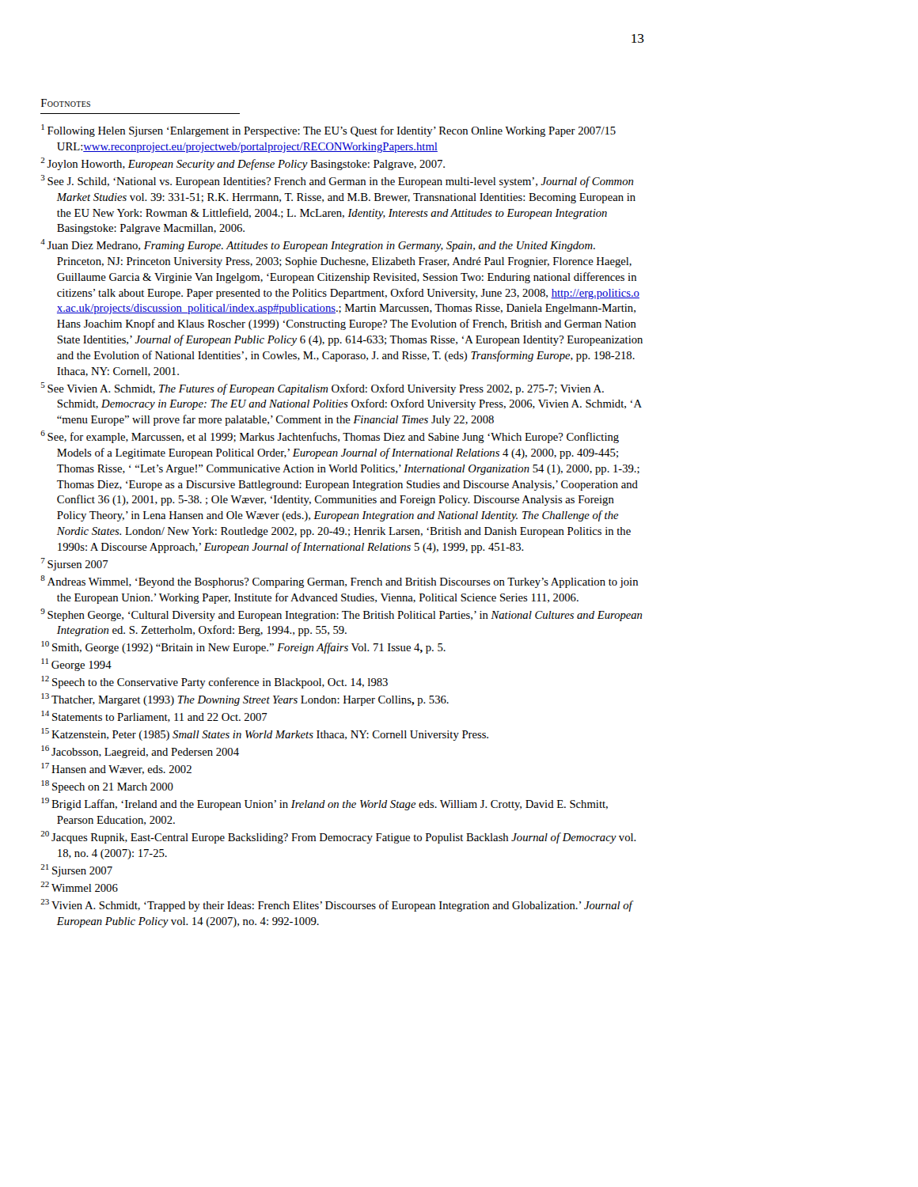13
Footnotes
1Following Helen Sjursen ‘Enlargement in Perspective: The EU’s Quest for Identity’ Recon Online Working Paper 2007/15 URL:www.reconproject.eu/projectweb/portalproject/RECONWorkingPapers.html
2Joylon Howorth, European Security and Defense Policy Basingstoke: Palgrave, 2007.
3See J. Schild, ‘National vs. European Identities? French and German in the European multi-level system’, Journal of Common Market Studies vol. 39: 331-51; R.K. Herrmann, T. Risse, and M.B. Brewer, Transnational Identities: Becoming European in the EU New York: Rowman & Littlefield, 2004.; L. McLaren, Identity, Interests and Attitudes to European Integration Basingstoke: Palgrave Macmillan, 2006.
4Juan Diez Medrano, Framing Europe. Attitudes to European Integration in Germany, Spain, and the United Kingdom. Princeton, NJ: Princeton University Press, 2003; Sophie Duchesne, Elizabeth Fraser, André Paul Frognier, Florence Haegel, Guillaume Garcia & Virginie Van Ingelgom, ‘European Citizenship Revisited, Session Two: Enduring national differences in citizens’ talk about Europe. Paper presented to the Politics Department, Oxford University, June 23, 2008, http://erg.politics.ox.ac.uk/projects/discussion_political/index.asp#publications.; Martin Marcussen, Thomas Risse, Daniela Engelmann-Martin, Hans Joachim Knopf and Klaus Roscher (1999) ‘Constructing Europe? The Evolution of French, British and German Nation State Identities,’ Journal of European Public Policy 6 (4), pp. 614-633; Thomas Risse, ‘A European Identity? Europeanization and the Evolution of National Identities’, in Cowles, M., Caporaso, J. and Risse, T. (eds) Transforming Europe, pp. 198-218. Ithaca, NY: Cornell, 2001.
5See Vivien A. Schmidt, The Futures of European Capitalism Oxford: Oxford University Press 2002, p. 275-7; Vivien A. Schmidt, Democracy in Europe: The EU and National Polities Oxford: Oxford University Press, 2006, Vivien A. Schmidt, ‘A “menu Europe” will prove far more palatable,’ Comment in the Financial Times July 22, 2008
6See, for example, Marcussen, et al 1999; Markus Jachtenfuchs, Thomas Diez and Sabine Jung ‘Which Europe? Conflicting Models of a Legitimate European Political Order,’ European Journal of International Relations 4 (4), 2000, pp. 409-445; Thomas Risse, ‘ “Let’s Argue!” Communicative Action in World Politics,’ International Organization 54 (1), 2000, pp. 1-39.; Thomas Diez, ‘Europe as a Discursive Battleground: European Integration Studies and Discourse Analysis,’ Cooperation and Conflict 36 (1), 2001, pp. 5-38. ; Ole Wæver, ‘Identity, Communities and Foreign Policy. Discourse Analysis as Foreign Policy Theory,’ in Lena Hansen and Ole Wæver (eds.), European Integration and National Identity. The Challenge of the Nordic States. London/ New York: Routledge 2002, pp. 20-49.; Henrik Larsen, ‘British and Danish European Politics in the 1990s: A Discourse Approach,’ European Journal of International Relations 5 (4), 1999, pp. 451-83.
7Sjursen 2007
8Andreas Wimmel, ‘Beyond the Bosphorus? Comparing German, French and British Discourses on Turkey’s Application to join the European Union.’ Working Paper, Institute for Advanced Studies, Vienna, Political Science Series 111, 2006.
9Stephen George, ‘Cultural Diversity and European Integration: The British Political Parties,’ in National Cultures and European Integration ed. S. Zetterholm, Oxford: Berg, 1994., pp. 55, 59.
10Smith, George (1992) “Britain in New Europe.” Foreign Affairs Vol. 71 Issue 4, p. 5.
11George 1994
12Speech to the Conservative Party conference in Blackpool, Oct. 14, l983
13Thatcher, Margaret (1993) The Downing Street Years London: Harper Collins, p. 536.
14Statements to Parliament, 11 and 22 Oct. 2007
15Katzenstein, Peter (1985) Small States in World Markets Ithaca, NY: Cornell University Press.
16Jacobsson, Laegreid, and Pedersen 2004
17Hansen and Wæver, eds. 2002
18Speech on 21 March 2000
19Brigid Laffan, ‘Ireland and the European Union’ in Ireland on the World Stage eds. William J. Crotty, David E. Schmitt, Pearson Education, 2002.
20Jacques Rupnik, East-Central Europe Backsliding? From Democracy Fatigue to Populist Backlash Journal of Democracy vol. 18, no. 4 (2007): 17-25.
21Sjursen 2007
22Wimmel 2006
23Vivien A. Schmidt, ‘Trapped by their Ideas: French Elites’ Discourses of European Integration and Globalization.’ Journal of European Public Policy vol. 14 (2007), no. 4: 992-1009.